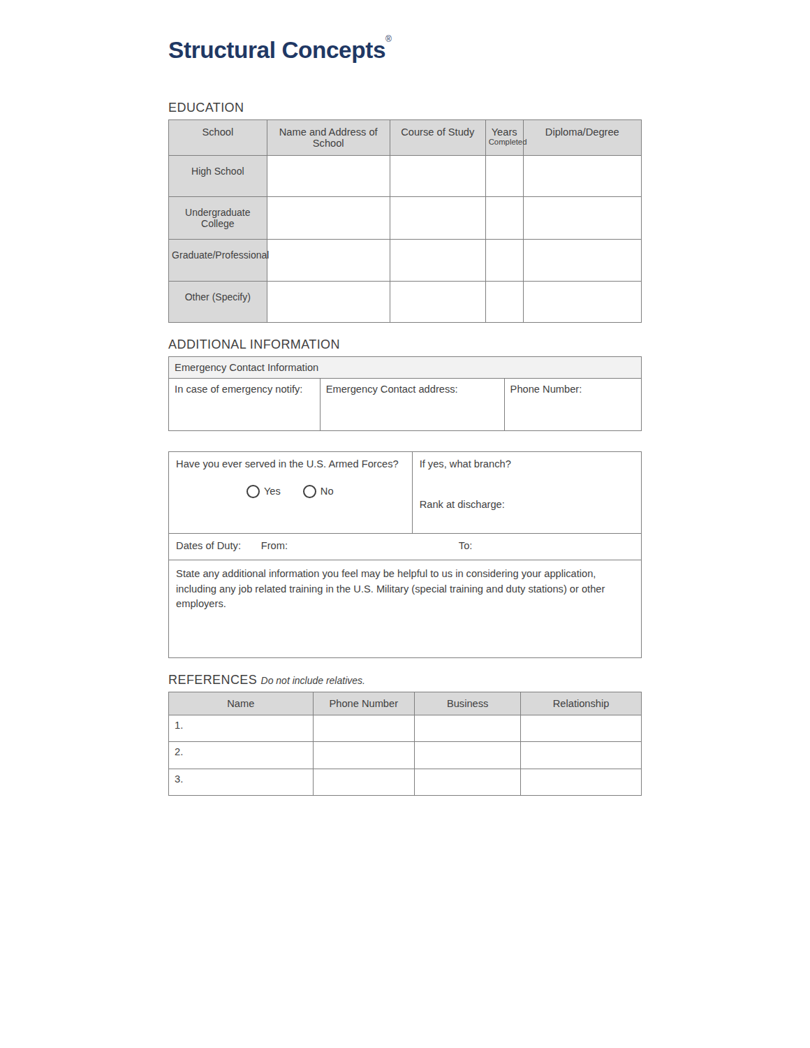Structural Concepts®
EDUCATION
| School | Name and Address of School | Course of Study | Years Completed | Diploma/Degree |
| --- | --- | --- | --- | --- |
| High School | | | | |
| Undergraduate College | | | | |
| Graduate/Professional | | | | |
| Other (Specify) | | | | |
ADDITIONAL INFORMATION
| Emergency Contact Information |
| In case of emergency notify: | Emergency Contact address: | Phone Number: |
| Have you ever served in the U.S. Armed Forces? Yes No | If yes, what branch? Rank at discharge: |
| Dates of Duty: From: To: |
| State any additional information you feel may be helpful to us in considering your application, including any job related training in the U.S. Military (special training and duty stations) or other employers. |
REFERENCES Do not include relatives.
| Name | Phone Number | Business | Relationship |
| --- | --- | --- | --- |
| 1. | | | |
| 2. | | | |
| 3. | | | |